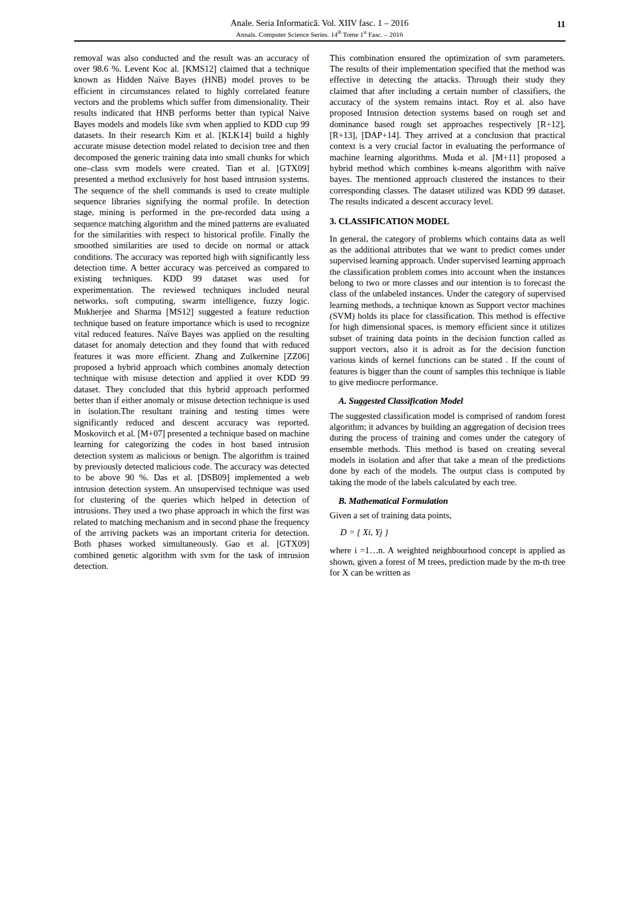Anale. Seria Informatică. Vol. XIIV fasc. 1 – 2016
Annals. Computer Science Series. 14th Tome 1st Fasc. – 2016
11
removal was also conducted and the result was an accuracy of over 98.6 %. Levent Koc al. [KMS12] claimed that a technique known as Hidden Naïve Bayes (HNB) model proves to be efficient in circumstances related to highly correlated feature vectors and the problems which suffer from dimensionality. Their results indicated that HNB performs better than typical Naive Bayes models and models like svm when applied to KDD cup 99 datasets. In their research Kim et al. [KLK14] build a highly accurate misuse detection model related to decision tree and then decomposed the generic training data into small chunks for which one–class svm models were created. Tian et al. [GTX09] presented a method exclusively for host based intrusion systems. The sequence of the shell commands is used to create multiple sequence libraries signifying the normal profile. In detection stage, mining is performed in the pre-recorded data using a sequence matching algorithm and the mined patterns are evaluated for the similarities with respect to historical profile. Finally the smoothed similarities are used to decide on normal or attack conditions. The accuracy was reported high with significantly less detection time. A better accuracy was perceived as compared to existing techniques. KDD 99 dataset was used for experimentation. The reviewed techniques included neural networks, soft computing, swarm intelligence, fuzzy logic. Mukherjee and Sharma [MS12] suggested a feature reduction technique based on feature importance which is used to recognize vital reduced features. Naïve Bayes was applied on the resulting dataset for anomaly detection and they found that with reduced features it was more efficient. Zhang and Zulkernine [ZZ06] proposed a hybrid approach which combines anomaly detection technique with misuse detection and applied it over KDD 99 dataset. They concluded that this hybrid approach performed better than if either anomaly or misuse detection technique is used in isolation.The resultant training and testing times were significantly reduced and descent accuracy was reported. Moskovitch et al. [M+07] presented a technique based on machine learning for categorizing the codes in host based intrusion detection system as malicious or benign. The algorithm is trained by previously detected malicious code. The accuracy was detected to be above 90 %. Das et al. [DSB09] implemented a web intrusion detection system. An unsupervised technique was used for clustering of the queries which helped in detection of intrusions. They used a two phase approach in which the first was related to matching mechanism and in second phase the frequency of the arriving packets was an important criteria for detection. Both phases worked simultaneously. Gao et al. [GTX09] combined genetic algorithm with svm for the task of intrusion detection.
This combination ensured the optimization of svm parameters. The results of their implementation specified that the method was effective in detecting the attacks. Through their study they claimed that after including a certain number of classifiers, the accuracy of the system remains intact. Roy et al. also have proposed Intrusion detection systems based on rough set and dominance based rough set approaches respectively [R+12], [R+13], [DAP+14]. They arrived at a conclusion that practical context is a very crucial factor in evaluating the performance of machine learning algorithms. Muda et al. [M+11] proposed a hybrid method which combines k-means algorithm with naïve bayes. The mentioned approach clustered the instances to their corresponding classes. The dataset utilized was KDD 99 dataset. The results indicated a descent accuracy level.
3. CLASSIFICATION MODEL
In general, the category of problems which contains data as well as the additional attributes that we want to predict comes under supervised learning approach. Under supervised learning approach the classification problem comes into account when the instances belong to two or more classes and our intention is to forecast the class of the unlabeled instances. Under the category of supervised learning methods, a technique known as Support vector machines (SVM) holds its place for classification. This method is effective for high dimensional spaces, is memory efficient since it utilizes subset of training data points in the decision function called as support vectors, also it is adroit as for the decision function various kinds of kernel functions can be stated . If the count of features is bigger than the count of samples this technique is liable to give mediocre performance.
A. Suggested Classification Model
The suggested classification model is comprised of random forest algorithm; it advances by building an aggregation of decision trees during the process of training and comes under the category of ensemble methods. This method is based on creating several models in isolation and after that take a mean of the predictions done by each of the models. The output class is computed by taking the mode of the labels calculated by each tree.
B. Mathematical Formulation
Given a set of training data points,
D = { Xi, Yj }
where i =1…n. A weighted neighbourhood concept is applied as shown, given a forest of M trees, prediction made by the m-th tree for X can be written as